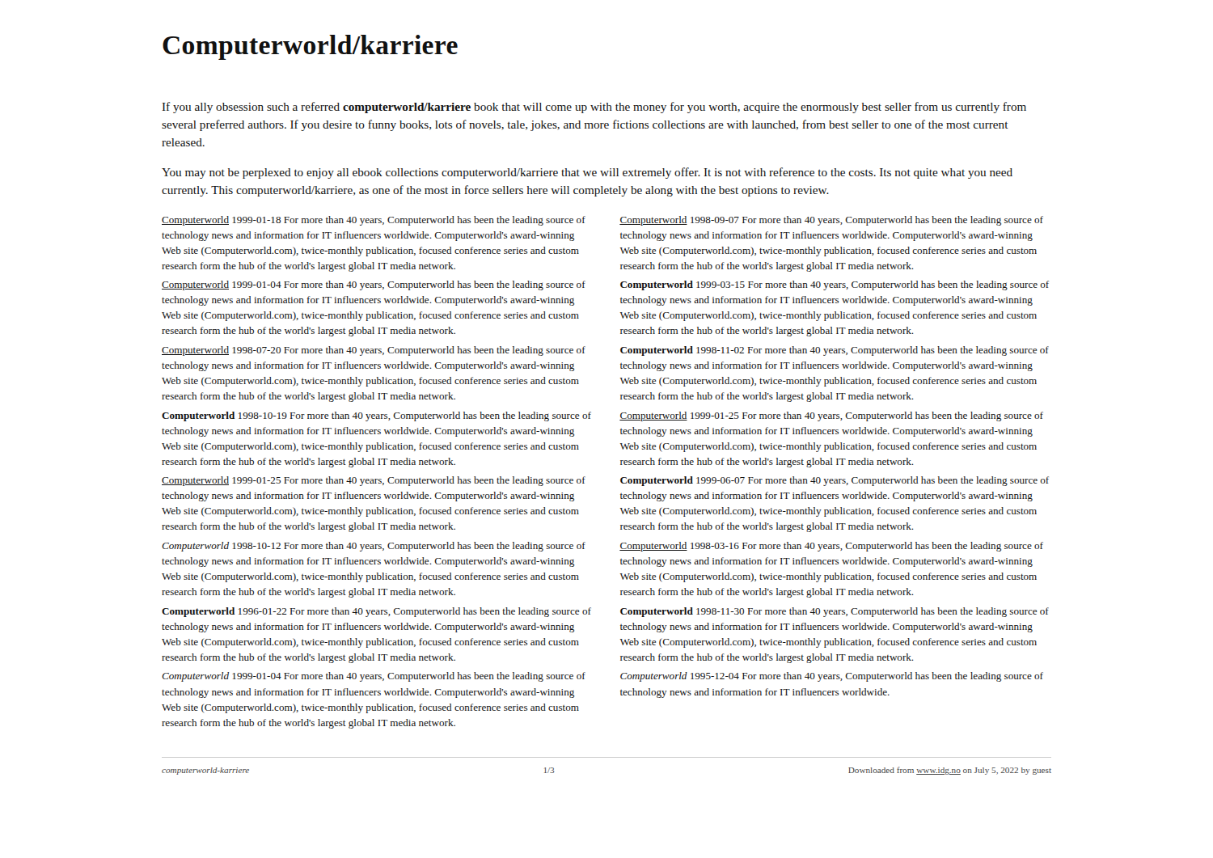Computerworld/karriere
If you ally obsession such a referred computerworld/karriere book that will come up with the money for you worth, acquire the enormously best seller from us currently from several preferred authors. If you desire to funny books, lots of novels, tale, jokes, and more fictions collections are with launched, from best seller to one of the most current released.
You may not be perplexed to enjoy all ebook collections computerworld/karriere that we will extremely offer. It is not with reference to the costs. Its not quite what you need currently. This computerworld/karriere, as one of the most in force sellers here will completely be along with the best options to review.
Computerworld 1999-01-18 For more than 40 years, Computerworld has been the leading source of technology news and information for IT influencers worldwide. Computerworld's award-winning Web site (Computerworld.com), twice-monthly publication, focused conference series and custom research form the hub of the world's largest global IT media network.
Computerworld 1999-01-04 For more than 40 years, Computerworld has been the leading source of technology news and information for IT influencers worldwide. Computerworld's award-winning Web site (Computerworld.com), twice-monthly publication, focused conference series and custom research form the hub of the world's largest global IT media network.
Computerworld 1998-07-20 For more than 40 years, Computerworld has been the leading source of technology news and information for IT influencers worldwide. Computerworld's award-winning Web site (Computerworld.com), twice-monthly publication, focused conference series and custom research form the hub of the world's largest global IT media network.
Computerworld 1998-10-19 For more than 40 years, Computerworld has been the leading source of technology news and information for IT influencers worldwide. Computerworld's award-winning Web site (Computerworld.com), twice-monthly publication, focused conference series and custom research form the hub of the world's largest global IT media network.
Computerworld 1999-01-25 For more than 40 years, Computerworld has been the leading source of technology news and information for IT influencers worldwide. Computerworld's award-winning Web site (Computerworld.com), twice-monthly publication, focused conference series and custom research form the hub of the world's largest global IT media network.
Computerworld 1998-10-12 For more than 40 years, Computerworld has been the leading source of technology news and information for IT influencers worldwide. Computerworld's award-winning Web site (Computerworld.com), twice-monthly publication, focused conference series and custom research form the hub of the world's largest global IT media network.
Computerworld 1996-01-22 For more than 40 years, Computerworld has been the leading source of technology news and information for IT influencers worldwide. Computerworld's award-winning Web site (Computerworld.com), twice-monthly publication, focused conference series and custom research form the hub of the world's largest global IT media network.
Computerworld 1999-01-04 For more than 40 years, Computerworld has been the leading source of technology news and information for IT influencers worldwide. Computerworld's award-winning Web site (Computerworld.com), twice-monthly publication, focused conference series and custom research form the hub of the world's largest global IT media network.
Computerworld 1998-09-07 For more than 40 years, Computerworld has been the leading source of technology news and information for IT influencers worldwide. Computerworld's award-winning Web site (Computerworld.com), twice-monthly publication, focused conference series and custom research form the hub of the world's largest global IT media network.
Computerworld 1999-03-15 For more than 40 years, Computerworld has been the leading source of technology news and information for IT influencers worldwide. Computerworld's award-winning Web site (Computerworld.com), twice-monthly publication, focused conference series and custom research form the hub of the world's largest global IT media network.
Computerworld 1998-11-02 For more than 40 years, Computerworld has been the leading source of technology news and information for IT influencers worldwide. Computerworld's award-winning Web site (Computerworld.com), twice-monthly publication, focused conference series and custom research form the hub of the world's largest global IT media network.
Computerworld 1999-01-25 For more than 40 years, Computerworld has been the leading source of technology news and information for IT influencers worldwide. Computerworld's award-winning Web site (Computerworld.com), twice-monthly publication, focused conference series and custom research form the hub of the world's largest global IT media network.
Computerworld 1999-06-07 For more than 40 years, Computerworld has been the leading source of technology news and information for IT influencers worldwide. Computerworld's award-winning Web site (Computerworld.com), twice-monthly publication, focused conference series and custom research form the hub of the world's largest global IT media network.
Computerworld 1998-03-16 For more than 40 years, Computerworld has been the leading source of technology news and information for IT influencers worldwide. Computerworld's award-winning Web site (Computerworld.com), twice-monthly publication, focused conference series and custom research form the hub of the world's largest global IT media network.
Computerworld 1998-11-30 For more than 40 years, Computerworld has been the leading source of technology news and information for IT influencers worldwide. Computerworld's award-winning Web site (Computerworld.com), twice-monthly publication, focused conference series and custom research form the hub of the world's largest global IT media network.
Computerworld 1995-12-04 For more than 40 years, Computerworld has been the leading source of technology news and information for IT influencers worldwide.
computerworld-karriere 1/3 Downloaded from www.idg.no on July 5, 2022 by guest